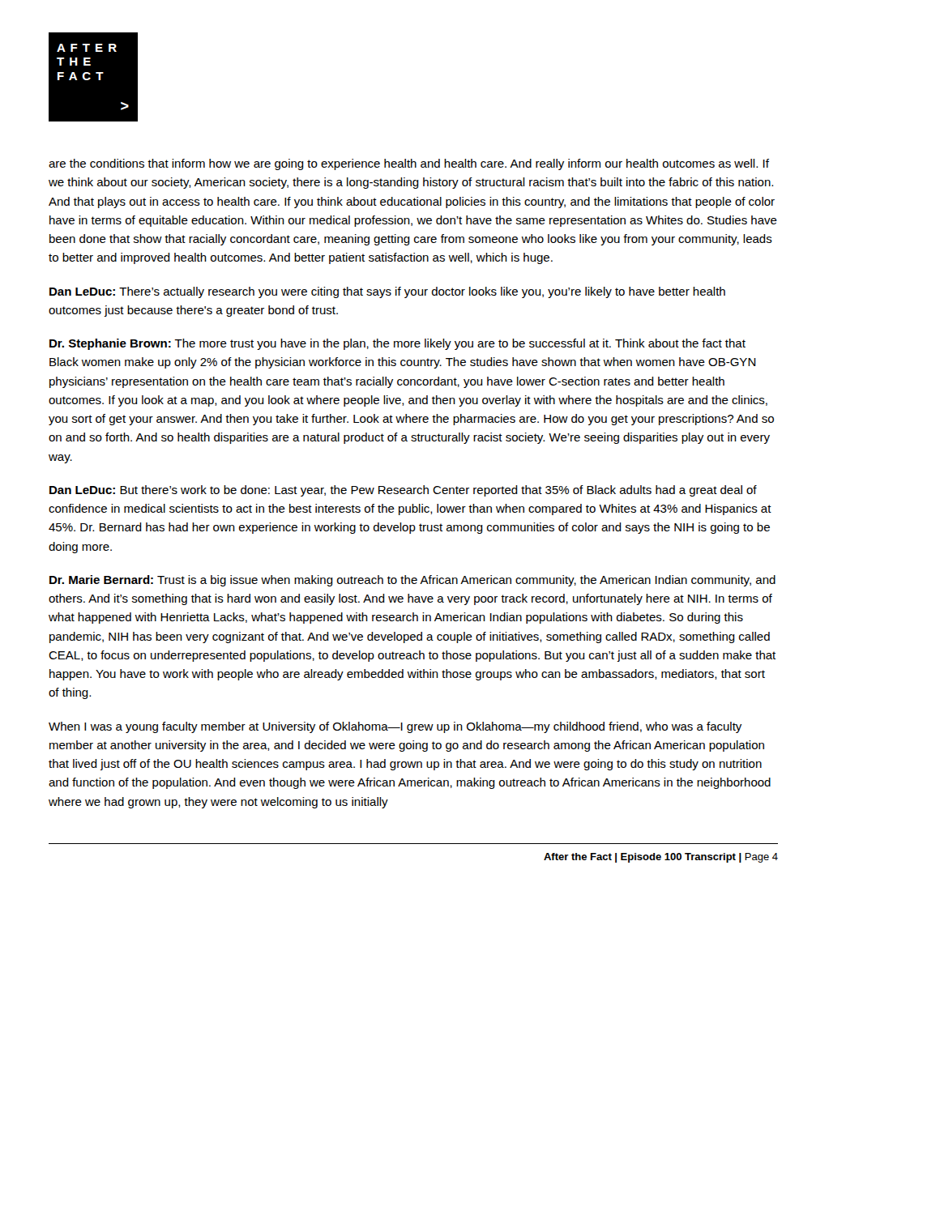A F T E R
T H E
F A C T >
are the conditions that inform how we are going to experience health and health care. And really inform our health outcomes as well. If we think about our society, American society, there is a long-standing history of structural racism that’s built into the fabric of this nation. And that plays out in access to health care. If you think about educational policies in this country, and the limitations that people of color have in terms of equitable education. Within our medical profession, we don’t have the same representation as Whites do. Studies have been done that show that racially concordant care, meaning getting care from someone who looks like you from your community, leads to better and improved health outcomes. And better patient satisfaction as well, which is huge.
Dan LeDuc: There’s actually research you were citing that says if your doctor looks like you, you’re likely to have better health outcomes just because there's a greater bond of trust.
Dr. Stephanie Brown: The more trust you have in the plan, the more likely you are to be successful at it. Think about the fact that Black women make up only 2% of the physician workforce in this country. The studies have shown that when women have OB-GYN physicians’ representation on the health care team that’s racially concordant, you have lower C-section rates and better health outcomes. If you look at a map, and you look at where people live, and then you overlay it with where the hospitals are and the clinics, you sort of get your answer. And then you take it further. Look at where the pharmacies are. How do you get your prescriptions? And so on and so forth. And so health disparities are a natural product of a structurally racist society. We’re seeing disparities play out in every way.
Dan LeDuc: But there’s work to be done: Last year, the Pew Research Center reported that 35% of Black adults had a great deal of confidence in medical scientists to act in the best interests of the public, lower than when compared to Whites at 43% and Hispanics at 45%. Dr. Bernard has had her own experience in working to develop trust among communities of color and says the NIH is going to be doing more.
Dr. Marie Bernard: Trust is a big issue when making outreach to the African American community, the American Indian community, and others. And it’s something that is hard won and easily lost. And we have a very poor track record, unfortunately here at NIH. In terms of what happened with Henrietta Lacks, what’s happened with research in American Indian populations with diabetes. So during this pandemic, NIH has been very cognizant of that. And we’ve developed a couple of initiatives, something called RADx, something called CEAL, to focus on underrepresented populations, to develop outreach to those populations. But you can’t just all of a sudden make that happen. You have to work with people who are already embedded within those groups who can be ambassadors, mediators, that sort of thing.
When I was a young faculty member at University of Oklahoma—I grew up in Oklahoma—my childhood friend, who was a faculty member at another university in the area, and I decided we were going to go and do research among the African American population that lived just off of the OU health sciences campus area. I had grown up in that area. And we were going to do this study on nutrition and function of the population. And even though we were African American, making outreach to African Americans in the neighborhood where we had grown up, they were not welcoming to us initially
After the Fact | Episode 100 Transcript | Page 4